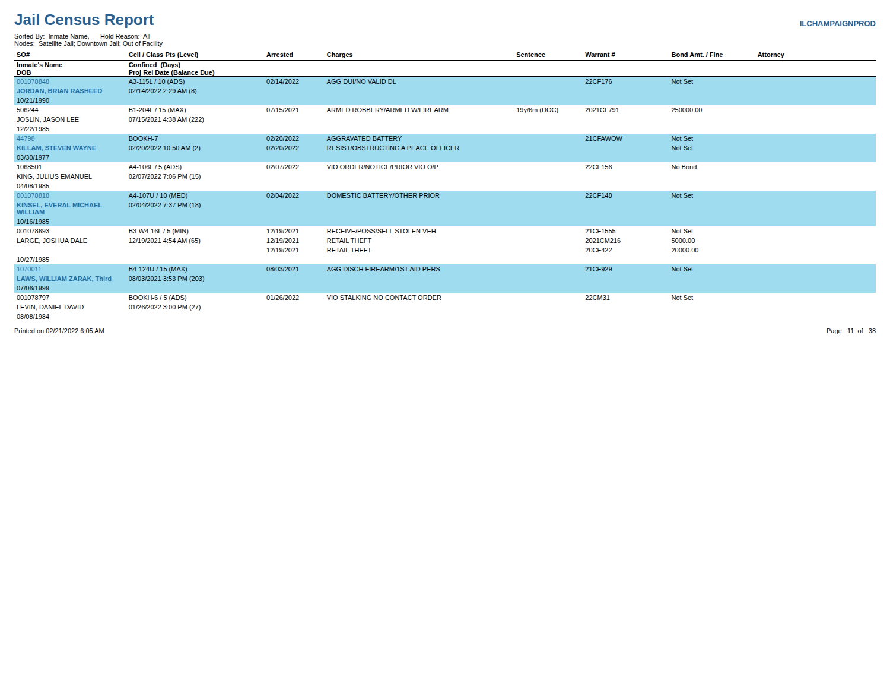ILCHAMPAIGNPROD
Jail Census Report
Sorted By: Inmate Name, Hold Reason: All
Nodes: Satellite Jail; Downtown Jail; Out of Facility
| SO# | Cell / Class Pts (Level) | Arrested | Charges | Sentence | Warrant # | Bond Amt. / Fine | Attorney |
| --- | --- | --- | --- | --- | --- | --- | --- |
| Inmate's Name | Confined (Days) | | | | | | |
| DOB | Proj Rel Date (Balance Due) | | | | | | |
| 001078848 | A3-115L / 10 (ADS) | 02/14/2022 | AGG DUI/NO VALID DL | | 22CF176 | Not Set | |
| JORDAN, BRIAN RASHEED | 02/14/2022 2:29 AM (8) | | | | | | |
| 10/21/1990 | | | | | | | |
| 506244 | B1-204L / 15 (MAX) | 07/15/2021 | ARMED ROBBERY/ARMED W/FIREARM | 19y/6m (DOC) | 2021CF791 | 250000.00 | |
| JOSLIN, JASON LEE | 07/15/2021 4:38 AM (222) | | | | | | |
| 12/22/1985 | | | | | | | |
| 44798 | BOOKH-7 | 02/20/2022 | AGGRAVATED BATTERY | | 21CFAWOW | Not Set | |
| KILLAM, STEVEN WAYNE | 02/20/2022 10:50 AM (2) | 02/20/2022 | RESIST/OBSTRUCTING A PEACE OFFICER | | | Not Set | |
| 03/30/1977 | | | | | | | |
| 1068501 | A4-106L / 5 (ADS) | 02/07/2022 | VIO ORDER/NOTICE/PRIOR VIO O/P | | 22CF156 | No Bond | |
| KING, JULIUS EMANUEL | 02/07/2022 7:06 PM (15) | | | | | | |
| 04/08/1985 | | | | | | | |
| 001078818 | A4-107U / 10 (MED) | 02/04/2022 | DOMESTIC BATTERY/OTHER PRIOR | | 22CF148 | Not Set | |
| KINSEL, EVERAL MICHAEL WILLIAM | 02/04/2022 7:37 PM (18) | | | | | | |
| 10/16/1985 | | | | | | | |
| 001078693 | B3-W4-16L / 5 (MIN) | 12/19/2021 | RECEIVE/POSS/SELL STOLEN VEH | | 21CF1555 | Not Set | |
| LARGE, JOSHUA DALE | 12/19/2021 4:54 AM (65) | 12/19/2021 | RETAIL THEFT | | 2021CM216 | 5000.00 | |
| | | 12/19/2021 | RETAIL THEFT | | 20CF422 | 20000.00 | |
| 10/27/1985 | | | | | | | |
| 1070011 | B4-124U / 15 (MAX) | 08/03/2021 | AGG DISCH FIREARM/1ST AID PERS | | 21CF929 | Not Set | |
| LAWS, WILLIAM ZARAK, Third | 08/03/2021 3:53 PM (203) | | | | | | |
| 07/06/1999 | | | | | | | |
| 001078797 | BOOKH-6 / 5 (ADS) | 01/26/2022 | VIO STALKING NO CONTACT ORDER | | 22CM31 | Not Set | |
| LEVIN, DANIEL DAVID | 01/26/2022 3:00 PM (27) | | | | | | |
| 08/08/1984 | | | | | | | |
Printed on 02/21/2022 6:05 AM Page 11 of 38